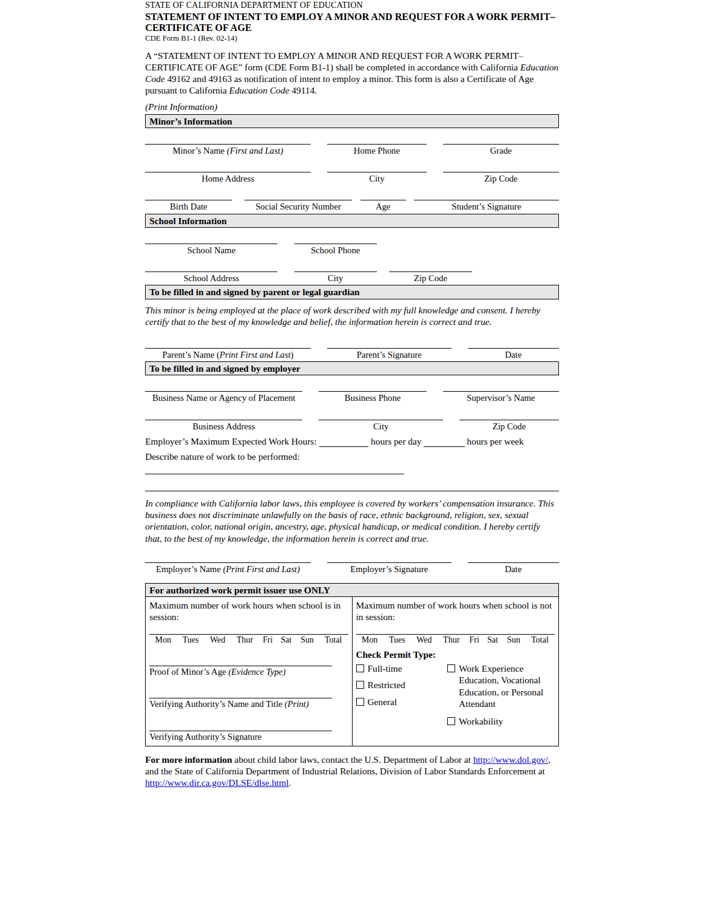STATE OF CALIFORNIA DEPARTMENT OF EDUCATION
STATEMENT OF INTENT TO EMPLOY A MINOR AND REQUEST FOR A WORK PERMIT–CERTIFICATE OF AGE
CDE Form B1-1 (Rev. 02-14)
A “STATEMENT OF INTENT TO EMPLOY A MINOR AND REQUEST FOR A WORK PERMIT–CERTIFICATE OF AGE” form (CDE Form B1-1) shall be completed in accordance with California Education Code 49162 and 49163 as notification of intent to employ a minor. This form is also a Certificate of Age pursuant to California Education Code 49114.
(Print Information)
Minor’s Information
| Minor’s Name (First and Last) | | Home Phone | | Grade |
| Home Address | | City | | Zip Code |
| Birth Date | | Social Security Number | | Age | | Student’s Signature |
School Information
| School Name | | School Phone | |
| School Address | | City | | Zip Code | |
To be filled in and signed by parent or legal guardian
This minor is being employed at the place of work described with my full knowledge and consent. I hereby certify that to the best of my knowledge and belief, the information herein is correct and true.
| Parent’s Name ( Print First and Last ) | | Parent’s Signature | | Date |
To be filled in and signed by employer
| Business Name or Agency of Placement | | Business Phone | | Supervisor’s Name |
| Business Address | | City | | Zip Code |
Employer’s Maximum Expected Work Hours: hours per day hours per week
Describe nature of work to be performed:
In compliance with California labor laws, this employee is covered by workers’ compensation insurance. This business does not discriminate unlawfully on the basis of race, ethnic background, religion, sex, sexual orientation, color, national origin, ancestry, age, physical handicap, or medical condition. I hereby certify that, to the best of my knowledge, the information herein is correct and true.
| Employer’s Name (Print First and Last) | | Employer’s Signature | | Date |
For authorized work permit issuer use ONLY
Maximum number of work hours when school is in session:
| Mon | Tues | Wed | Thur | Fri | Sat | Sun | Total |
Proof of Minor’s Age (Evidence Type)
Verifying Authority’s Name and Title (Print)
Verifying Authority’s Signature
Maximum number of work hours when school is not in session:
| Mon | Tues | Wed | Thur | Fri | Sat | Sun | Total |
Check Permit Type:
Full-time
Restricted
General
Work Experience Education, Vocational Education, or Personal Attendant
Workability
For more information about child labor laws, contact the U.S. Department of Labor at http://www.dol.gov/, and the State of California Department of Industrial Relations, Division of Labor Standards Enforcement at http://www.dir.ca.gov/DLSE/dlse.html.